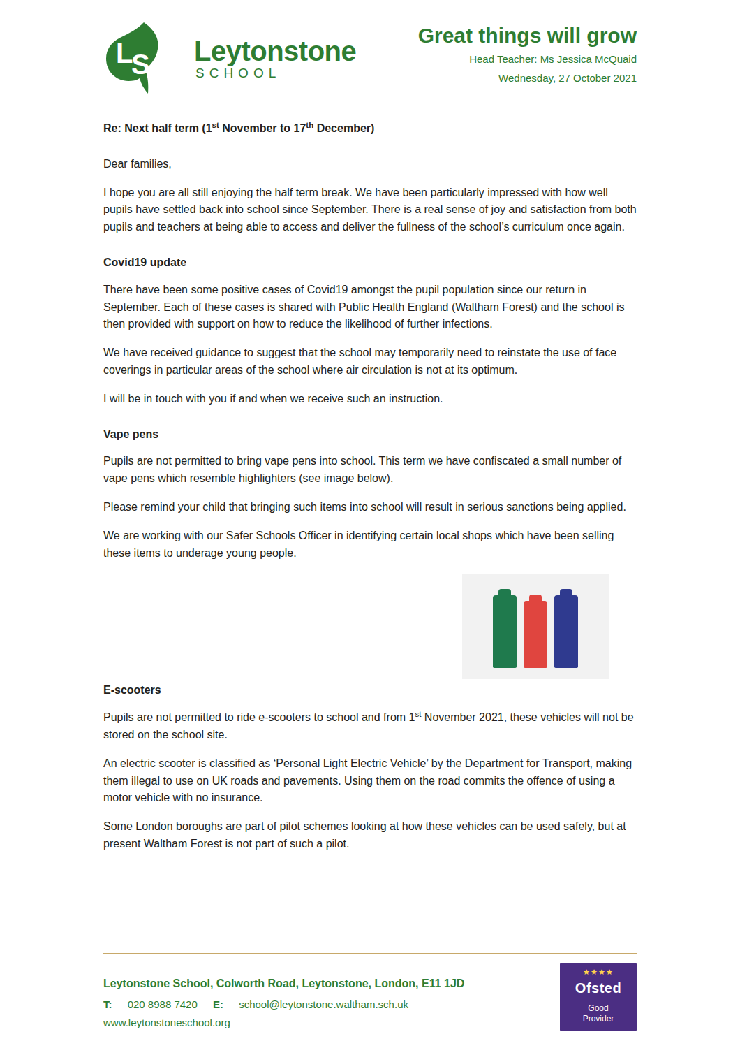L S
Leytonstone SCHOOL
Great things will grow
Head Teacher: Ms Jessica McQuaid
Wednesday, 27 October 2021
Re: Next half term (1st November to 17th December)
Dear families,
I hope you are all still enjoying the half term break. We have been particularly impressed with how well pupils have settled back into school since September. There is a real sense of joy and satisfaction from both pupils and teachers at being able to access and deliver the fullness of the school’s curriculum once again.
Covid19 update
There have been some positive cases of Covid19 amongst the pupil population since our return in September. Each of these cases is shared with Public Health England (Waltham Forest) and the school is then provided with support on how to reduce the likelihood of further infections.
We have received guidance to suggest that the school may temporarily need to reinstate the use of face coverings in particular areas of the school where air circulation is not at its optimum.
I will be in touch with you if and when we receive such an instruction.
Vape pens
Pupils are not permitted to bring vape pens into school. This term we have confiscated a small number of vape pens which resemble highlighters (see image below).
Please remind your child that bringing such items into school will result in serious sanctions being applied.
We are working with our Safer Schools Officer in identifying certain local shops which have been selling these items to underage young people.
E-scooters
Pupils are not permitted to ride e-scooters to school and from 1st November 2021, these vehicles will not be stored on the school site.
An electric scooter is classified as ‘Personal Light Electric Vehicle’ by the Department for Transport, making them illegal to use on UK roads and pavements. Using them on the road commits the offence of using a motor vehicle with no insurance.
Some London boroughs are part of pilot schemes looking at how these vehicles can be used safely, but at present Waltham Forest is not part of such a pilot.
Leytonstone School, Colworth Road, Leytonstone, London, E11 1JD T: 020 8988 7420 E: school@leytonstone.waltham.sch.uk www.leytonstoneschool.org
★★★★
Ofsted
Good
Provider